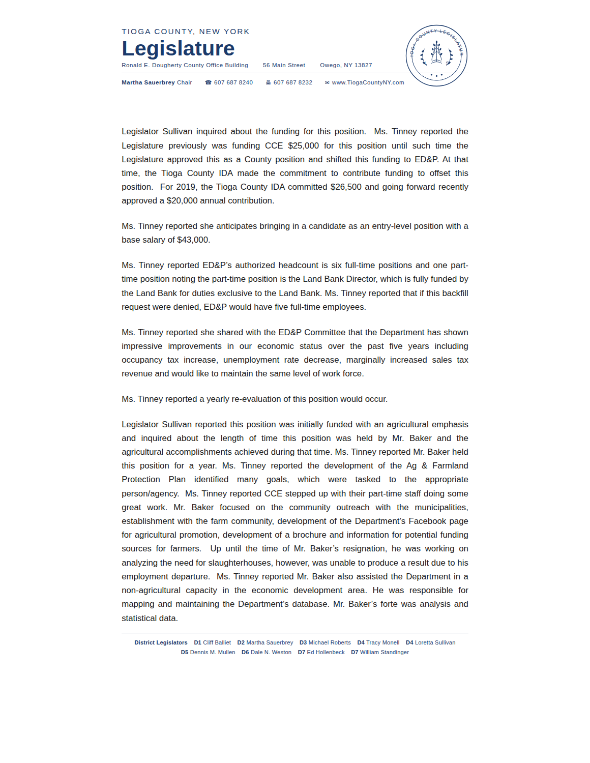TIOGA COUNTY LEGISLATURE L S
Tioga County, New York
Legislature
Ronald E. Dougherty County Office Building 56 Main Street Owego, NY 13827
Martha Sauerbrey Chair ☎607 687 8240 🖶607 687 8232 ✉www.TiogaCountyNY.com
Legislator Sullivan inquired about the funding for this position. Ms. Tinney reported the Legislature previously was funding CCE $25,000 for this position until such time the Legislature approved this as a County position and shifted this funding to ED&P. At that time, the Tioga County IDA made the commitment to contribute funding to offset this position. For 2019, the Tioga County IDA committed $26,500 and going forward recently approved a $20,000 annual contribution.
Ms. Tinney reported she anticipates bringing in a candidate as an entry-level position with a base salary of $43,000.
Ms. Tinney reported ED&P’s authorized headcount is six full-time positions and one part-time position noting the part-time position is the Land Bank Director, which is fully funded by the Land Bank for duties exclusive to the Land Bank. Ms. Tinney reported that if this backfill request were denied, ED&P would have five full-time employees.
Ms. Tinney reported she shared with the ED&P Committee that the Department has shown impressive improvements in our economic status over the past five years including occupancy tax increase, unemployment rate decrease, marginally increased sales tax revenue and would like to maintain the same level of work force.
Ms. Tinney reported a yearly re-evaluation of this position would occur.
Legislator Sullivan reported this position was initially funded with an agricultural emphasis and inquired about the length of time this position was held by Mr. Baker and the agricultural accomplishments achieved during that time. Ms. Tinney reported Mr. Baker held this position for a year. Ms. Tinney reported the development of the Ag & Farmland Protection Plan identified many goals, which were tasked to the appropriate person/agency. Ms. Tinney reported CCE stepped up with their part-time staff doing some great work. Mr. Baker focused on the community outreach with the municipalities, establishment with the farm community, development of the Department’s Facebook page for agricultural promotion, development of a brochure and information for potential funding sources for farmers. Up until the time of Mr. Baker’s resignation, he was working on analyzing the need for slaughterhouses, however, was unable to produce a result due to his employment departure. Ms. Tinney reported Mr. Baker also assisted the Department in a non-agricultural capacity in the economic development area. He was responsible for mapping and maintaining the Department’s database. Mr. Baker’s forte was analysis and statistical data.
District Legislators D1 Cliff Balliet D2 Martha Sauerbrey D3 Michael Roberts D4 Tracy Monell D4 Loretta Sullivan
D5 Dennis M. Mullen D6 Dale N. Weston D7 Ed Hollenbeck D7 William Standinger